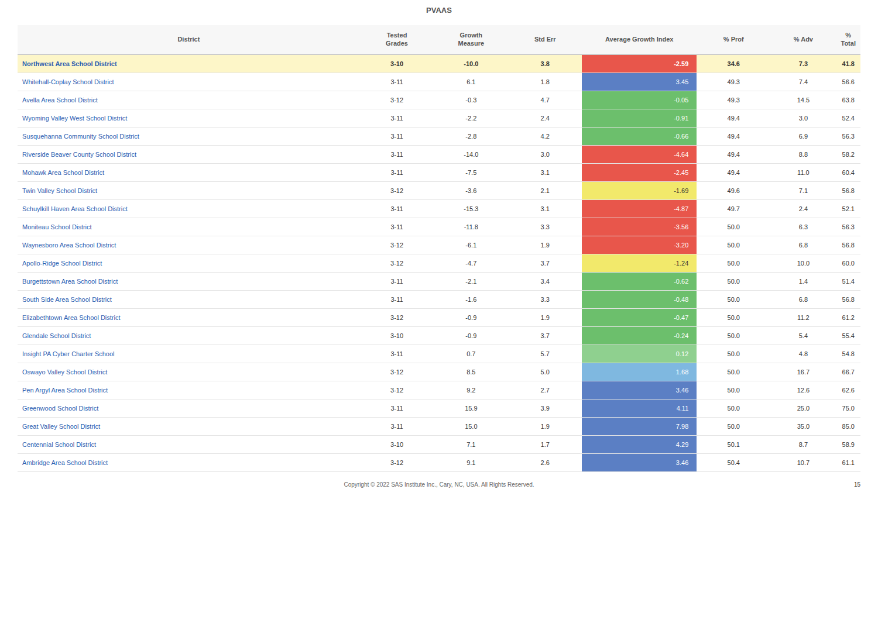PVAAS
| District | Tested Grades | Growth Measure | Std Err | Average Growth Index | % Prof | % Adv | % Total |
| --- | --- | --- | --- | --- | --- | --- | --- |
| Northwest Area School District | 3-10 | -10.0 | 3.8 | -2.59 | 34.6 | 7.3 | 41.8 |
| Whitehall-Coplay School District | 3-11 | 6.1 | 1.8 | 3.45 | 49.3 | 7.4 | 56.6 |
| Avella Area School District | 3-12 | -0.3 | 4.7 | -0.05 | 49.3 | 14.5 | 63.8 |
| Wyoming Valley West School District | 3-11 | -2.2 | 2.4 | -0.91 | 49.4 | 3.0 | 52.4 |
| Susquehanna Community School District | 3-11 | -2.8 | 4.2 | -0.66 | 49.4 | 6.9 | 56.3 |
| Riverside Beaver County School District | 3-11 | -14.0 | 3.0 | -4.64 | 49.4 | 8.8 | 58.2 |
| Mohawk Area School District | 3-11 | -7.5 | 3.1 | -2.45 | 49.4 | 11.0 | 60.4 |
| Twin Valley School District | 3-12 | -3.6 | 2.1 | -1.69 | 49.6 | 7.1 | 56.8 |
| Schuylkill Haven Area School District | 3-11 | -15.3 | 3.1 | -4.87 | 49.7 | 2.4 | 52.1 |
| Moniteau School District | 3-11 | -11.8 | 3.3 | -3.56 | 50.0 | 6.3 | 56.3 |
| Waynesboro Area School District | 3-12 | -6.1 | 1.9 | -3.20 | 50.0 | 6.8 | 56.8 |
| Apollo-Ridge School District | 3-12 | -4.7 | 3.7 | -1.24 | 50.0 | 10.0 | 60.0 |
| Burgettstown Area School District | 3-11 | -2.1 | 3.4 | -0.62 | 50.0 | 1.4 | 51.4 |
| South Side Area School District | 3-11 | -1.6 | 3.3 | -0.48 | 50.0 | 6.8 | 56.8 |
| Elizabethtown Area School District | 3-12 | -0.9 | 1.9 | -0.47 | 50.0 | 11.2 | 61.2 |
| Glendale School District | 3-10 | -0.9 | 3.7 | -0.24 | 50.0 | 5.4 | 55.4 |
| Insight PA Cyber Charter School | 3-11 | 0.7 | 5.7 | 0.12 | 50.0 | 4.8 | 54.8 |
| Oswayo Valley School District | 3-12 | 8.5 | 5.0 | 1.68 | 50.0 | 16.7 | 66.7 |
| Pen Argyl Area School District | 3-12 | 9.2 | 2.7 | 3.46 | 50.0 | 12.6 | 62.6 |
| Greenwood School District | 3-11 | 15.9 | 3.9 | 4.11 | 50.0 | 25.0 | 75.0 |
| Great Valley School District | 3-11 | 15.0 | 1.9 | 7.98 | 50.0 | 35.0 | 85.0 |
| Centennial School District | 3-10 | 7.1 | 1.7 | 4.29 | 50.1 | 8.7 | 58.9 |
| Ambridge Area School District | 3-12 | 9.1 | 2.6 | 3.46 | 50.4 | 10.7 | 61.1 |
Copyright © 2022 SAS Institute Inc., Cary, NC, USA. All Rights Reserved. 15